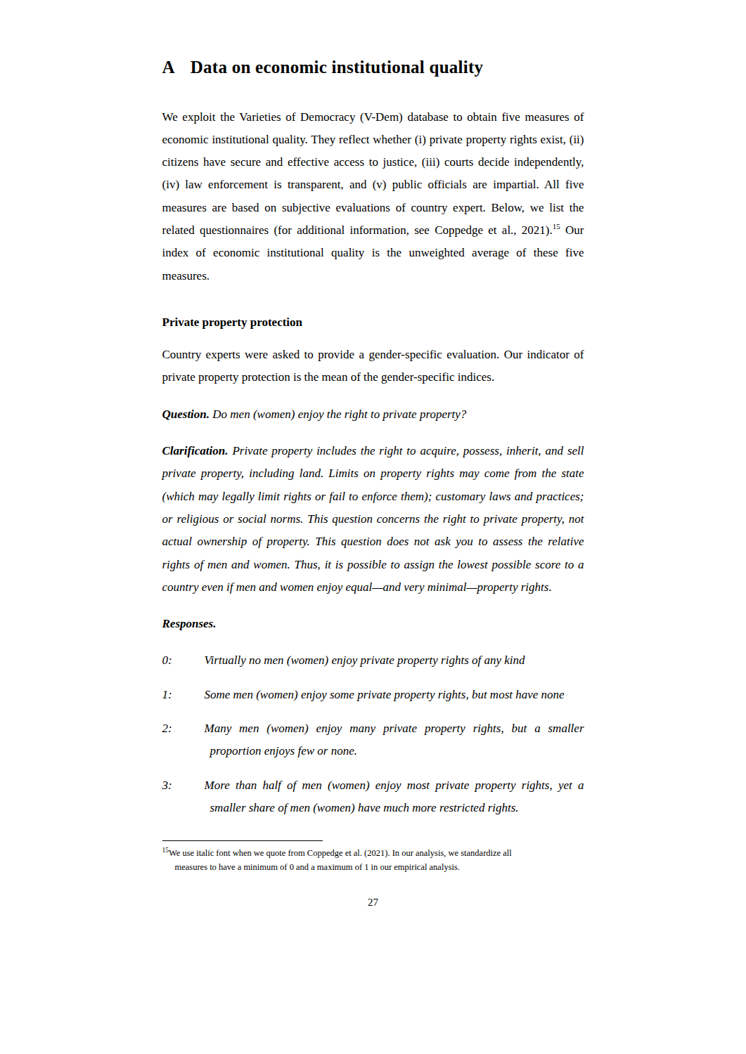AData on economic institutional quality
We exploit the Varieties of Democracy (V-Dem) database to obtain five measures of economic institutional quality. They reflect whether (i) private property rights exist, (ii) citizens have secure and effective access to justice, (iii) courts decide independently, (iv) law enforcement is transparent, and (v) public officials are impartial. All five measures are based on subjective evaluations of country expert. Below, we list the related questionnaires (for additional information, see Coppedge et al., 2021).15 Our index of economic institutional quality is the unweighted average of these five measures.
Private property protection
Country experts were asked to provide a gender-specific evaluation. Our indicator of private property protection is the mean of the gender-specific indices.
Question. Do men (women) enjoy the right to private property?
Clarification. Private property includes the right to acquire, possess, inherit, and sell private property, including land. Limits on property rights may come from the state (which may legally limit rights or fail to enforce them); customary laws and practices; or religious or social norms. This question concerns the right to private property, not actual ownership of property. This question does not ask you to assess the relative rights of men and women. Thus, it is possible to assign the lowest possible score to a country even if men and women enjoy equal—and very minimal—property rights.
Responses.
0: Virtually no men (women) enjoy private property rights of any kind
1: Some men (women) enjoy some private property rights, but most have none
2: Many men (women) enjoy many private property rights, but a smaller proportion enjoys few or none.
3: More than half of men (women) enjoy most private property rights, yet a smaller share of men (women) have much more restricted rights.
15We use italic font when we quote from Coppedge et al. (2021). In our analysis, we standardize all measures to have a minimum of 0 and a maximum of 1 in our empirical analysis.
27